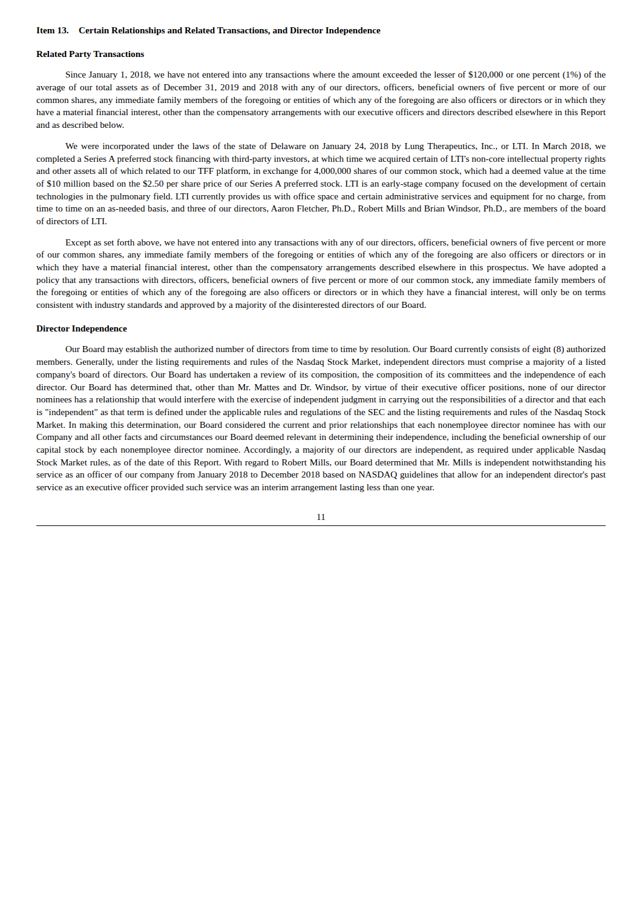Item 13. Certain Relationships and Related Transactions, and Director Independence
Related Party Transactions
Since January 1, 2018, we have not entered into any transactions where the amount exceeded the lesser of $120,000 or one percent (1%) of the average of our total assets as of December 31, 2019 and 2018 with any of our directors, officers, beneficial owners of five percent or more of our common shares, any immediate family members of the foregoing or entities of which any of the foregoing are also officers or directors or in which they have a material financial interest, other than the compensatory arrangements with our executive officers and directors described elsewhere in this Report and as described below.
We were incorporated under the laws of the state of Delaware on January 24, 2018 by Lung Therapeutics, Inc., or LTI. In March 2018, we completed a Series A preferred stock financing with third-party investors, at which time we acquired certain of LTI's non-core intellectual property rights and other assets all of which related to our TFF platform, in exchange for 4,000,000 shares of our common stock, which had a deemed value at the time of $10 million based on the $2.50 per share price of our Series A preferred stock. LTI is an early-stage company focused on the development of certain technologies in the pulmonary field. LTI currently provides us with office space and certain administrative services and equipment for no charge, from time to time on an as-needed basis, and three of our directors, Aaron Fletcher, Ph.D., Robert Mills and Brian Windsor, Ph.D., are members of the board of directors of LTI.
Except as set forth above, we have not entered into any transactions with any of our directors, officers, beneficial owners of five percent or more of our common shares, any immediate family members of the foregoing or entities of which any of the foregoing are also officers or directors or in which they have a material financial interest, other than the compensatory arrangements described elsewhere in this prospectus. We have adopted a policy that any transactions with directors, officers, beneficial owners of five percent or more of our common stock, any immediate family members of the foregoing or entities of which any of the foregoing are also officers or directors or in which they have a financial interest, will only be on terms consistent with industry standards and approved by a majority of the disinterested directors of our Board.
Director Independence
Our Board may establish the authorized number of directors from time to time by resolution. Our Board currently consists of eight (8) authorized members. Generally, under the listing requirements and rules of the Nasdaq Stock Market, independent directors must comprise a majority of a listed company's board of directors. Our Board has undertaken a review of its composition, the composition of its committees and the independence of each director. Our Board has determined that, other than Mr. Mattes and Dr. Windsor, by virtue of their executive officer positions, none of our director nominees has a relationship that would interfere with the exercise of independent judgment in carrying out the responsibilities of a director and that each is "independent" as that term is defined under the applicable rules and regulations of the SEC and the listing requirements and rules of the Nasdaq Stock Market. In making this determination, our Board considered the current and prior relationships that each nonemployee director nominee has with our Company and all other facts and circumstances our Board deemed relevant in determining their independence, including the beneficial ownership of our capital stock by each nonemployee director nominee. Accordingly, a majority of our directors are independent, as required under applicable Nasdaq Stock Market rules, as of the date of this Report. With regard to Robert Mills, our Board determined that Mr. Mills is independent notwithstanding his service as an officer of our company from January 2018 to December 2018 based on NASDAQ guidelines that allow for an independent director's past service as an executive officer provided such service was an interim arrangement lasting less than one year.
11